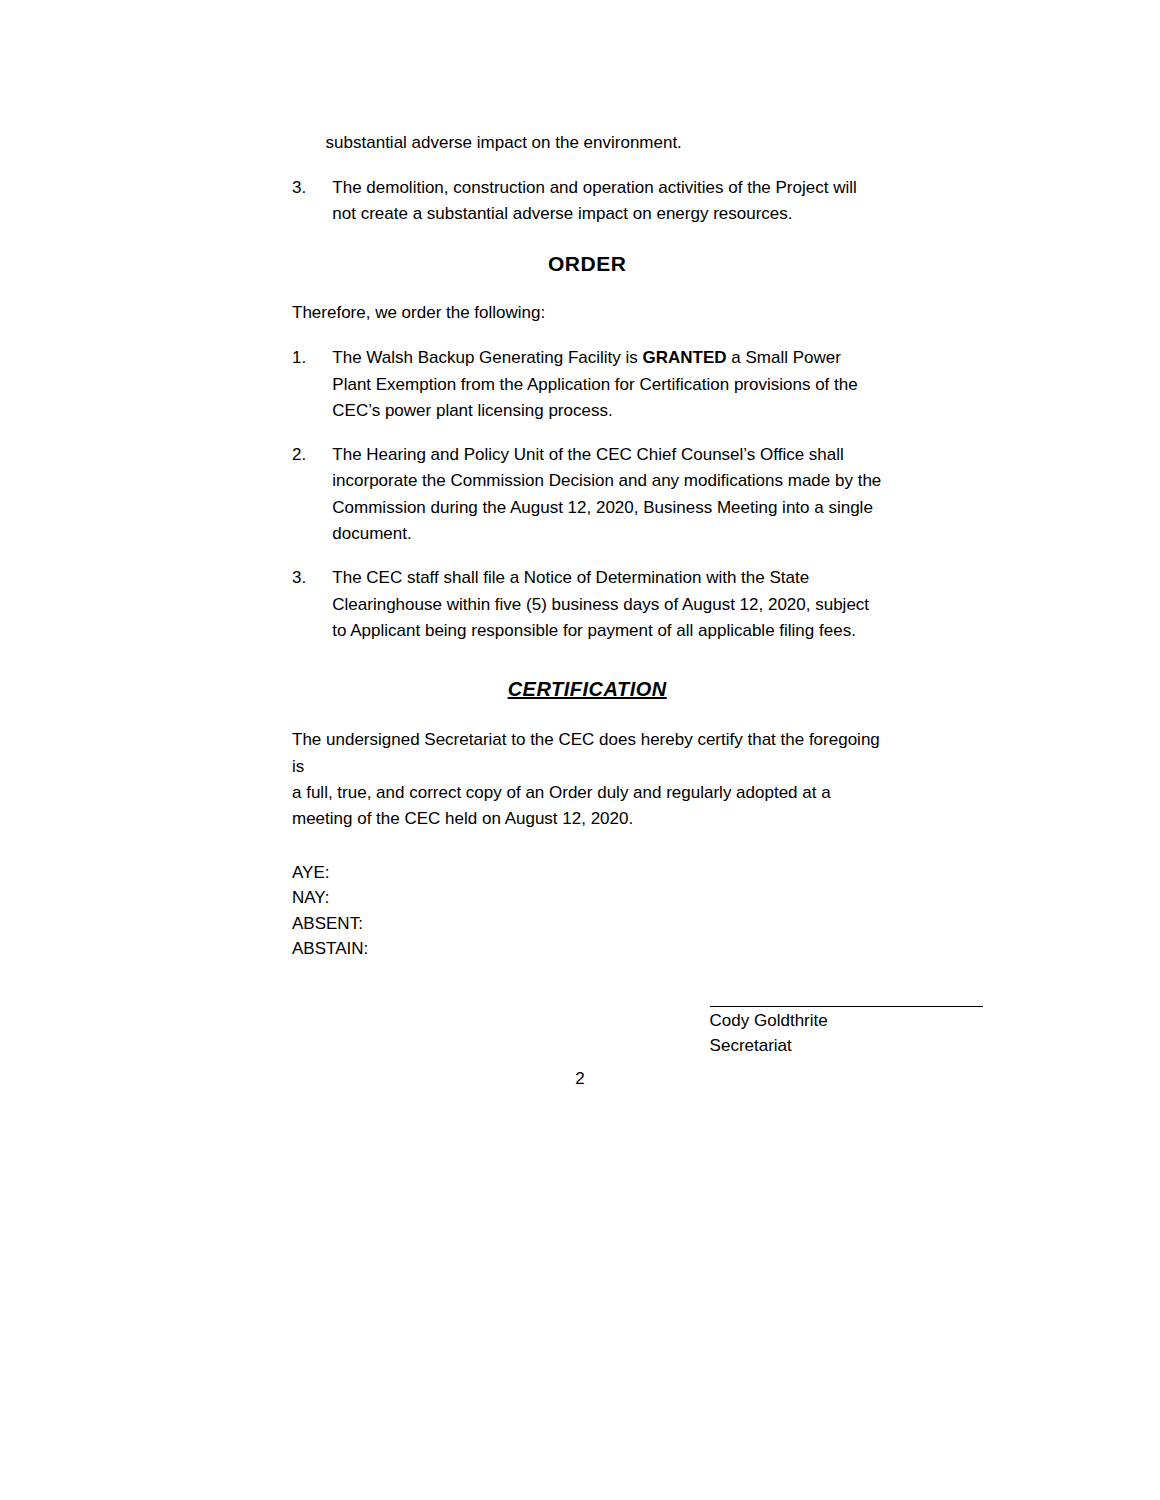substantial adverse impact on the environment.
3. The demolition, construction and operation activities of the Project will not create a substantial adverse impact on energy resources.
ORDER
Therefore, we order the following:
1. The Walsh Backup Generating Facility is GRANTED a Small Power Plant Exemption from the Application for Certification provisions of the CEC’s power plant licensing process.
2. The Hearing and Policy Unit of the CEC Chief Counsel’s Office shall incorporate the Commission Decision and any modifications made by the Commission during the August 12, 2020, Business Meeting into a single document.
3. The CEC staff shall file a Notice of Determination with the State Clearinghouse within five (5) business days of August 12, 2020, subject to Applicant being responsible for payment of all applicable filing fees.
CERTIFICATION
The undersigned Secretariat to the CEC does hereby certify that the foregoing is
a full, true, and correct copy of an Order duly and regularly adopted at a meeting of the CEC held on August 12, 2020.
AYE:
NAY:
ABSENT:
ABSTAIN:
Cody Goldthrite
Secretariat
2